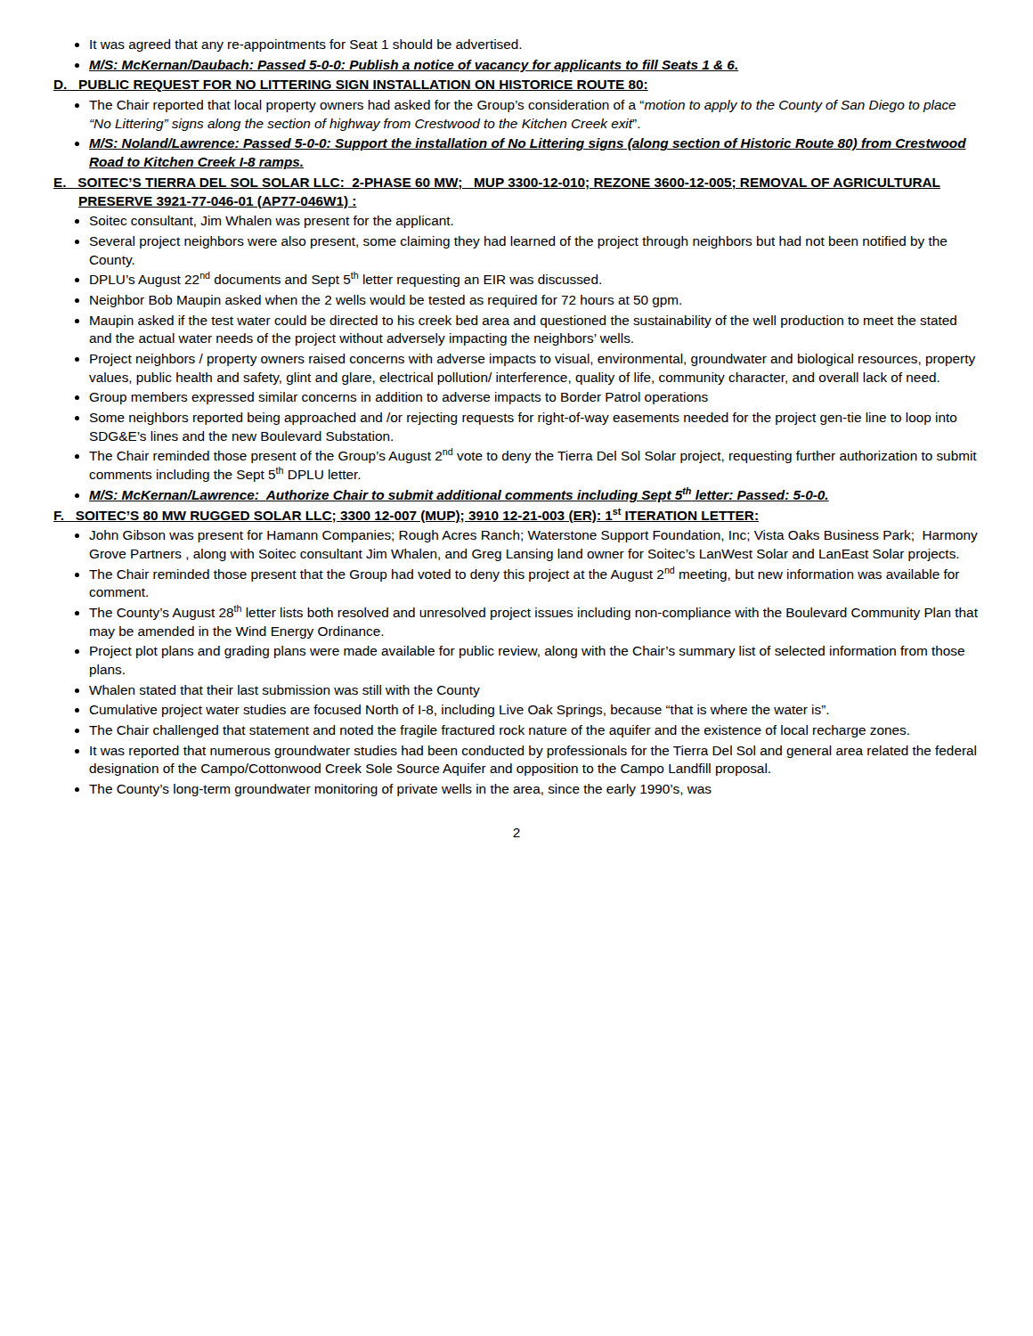It was agreed that any re-appointments for Seat 1 should be advertised.
M/S: McKernan/Daubach: Passed 5-0-0: Publish a notice of vacancy for applicants to fill Seats 1 & 6.
D. PUBLIC REQUEST FOR NO LITTERING SIGN INSTALLATION ON HISTORICE ROUTE 80:
The Chair reported that local property owners had asked for the Group’s consideration of a “motion to apply to the County of San Diego to place “No Littering” signs along the section of highway from Crestwood to the Kitchen Creek exit”.
M/S: Noland/Lawrence: Passed 5-0-0: Support the installation of No Littering signs (along section of Historic Route 80) from Crestwood Road to Kitchen Creek I-8 ramps.
E. SOITEC’S TIERRA DEL SOL SOLAR LLC: 2-PHASE 60 MW; MUP 3300-12-010; REZONE 3600-12-005; REMOVAL OF AGRICULTURAL PRESERVE 3921-77-046-01 (AP77-046W1) :
Soitec consultant, Jim Whalen was present for the applicant.
Several project neighbors were also present, some claiming they had learned of the project through neighbors but had not been notified by the County.
DPLU’s August 22nd documents and Sept 5th letter requesting an EIR was discussed.
Neighbor Bob Maupin asked when the 2 wells would be tested as required for 72 hours at 50 gpm.
Maupin asked if the test water could be directed to his creek bed area and questioned the sustainability of the well production to meet the stated and the actual water needs of the project without adversely impacting the neighbors’ wells.
Project neighbors / property owners raised concerns with adverse impacts to visual, environmental, groundwater and biological resources, property values, public health and safety, glint and glare, electrical pollution/ interference, quality of life, community character, and overall lack of need.
Group members expressed similar concerns in addition to adverse impacts to Border Patrol operations
Some neighbors reported being approached and /or rejecting requests for right-of-way easements needed for the project gen-tie line to loop into SDG&E’s lines and the new Boulevard Substation.
The Chair reminded those present of the Group’s August 2nd vote to deny the Tierra Del Sol Solar project, requesting further authorization to submit comments including the Sept 5th DPLU letter.
M/S: McKernan/Lawrence: Authorize Chair to submit additional comments including Sept 5th letter: Passed: 5-0-0.
F. SOITEC’S 80 MW RUGGED SOLAR LLC; 3300 12-007 (MUP); 3910 12-21-003 (ER): 1st ITERATION LETTER:
John Gibson was present for Hamann Companies; Rough Acres Ranch; Waterstone Support Foundation, Inc; Vista Oaks Business Park; Harmony Grove Partners , along with Soitec consultant Jim Whalen, and Greg Lansing land owner for Soitec’s LanWest Solar and LanEast Solar projects.
The Chair reminded those present that the Group had voted to deny this project at the August 2nd meeting, but new information was available for comment.
The County’s August 28th letter lists both resolved and unresolved project issues including non-compliance with the Boulevard Community Plan that may be amended in the Wind Energy Ordinance.
Project plot plans and grading plans were made available for public review, along with the Chair’s summary list of selected information from those plans.
Whalen stated that their last submission was still with the County
Cumulative project water studies are focused North of I-8, including Live Oak Springs, because “that is where the water is”.
The Chair challenged that statement and noted the fragile fractured rock nature of the aquifer and the existence of local recharge zones.
It was reported that numerous groundwater studies had been conducted by professionals for the Tierra Del Sol and general area related the federal designation of the Campo/Cottonwood Creek Sole Source Aquifer and opposition to the Campo Landfill proposal.
The County’s long-term groundwater monitoring of private wells in the area, since the early 1990’s, was
2